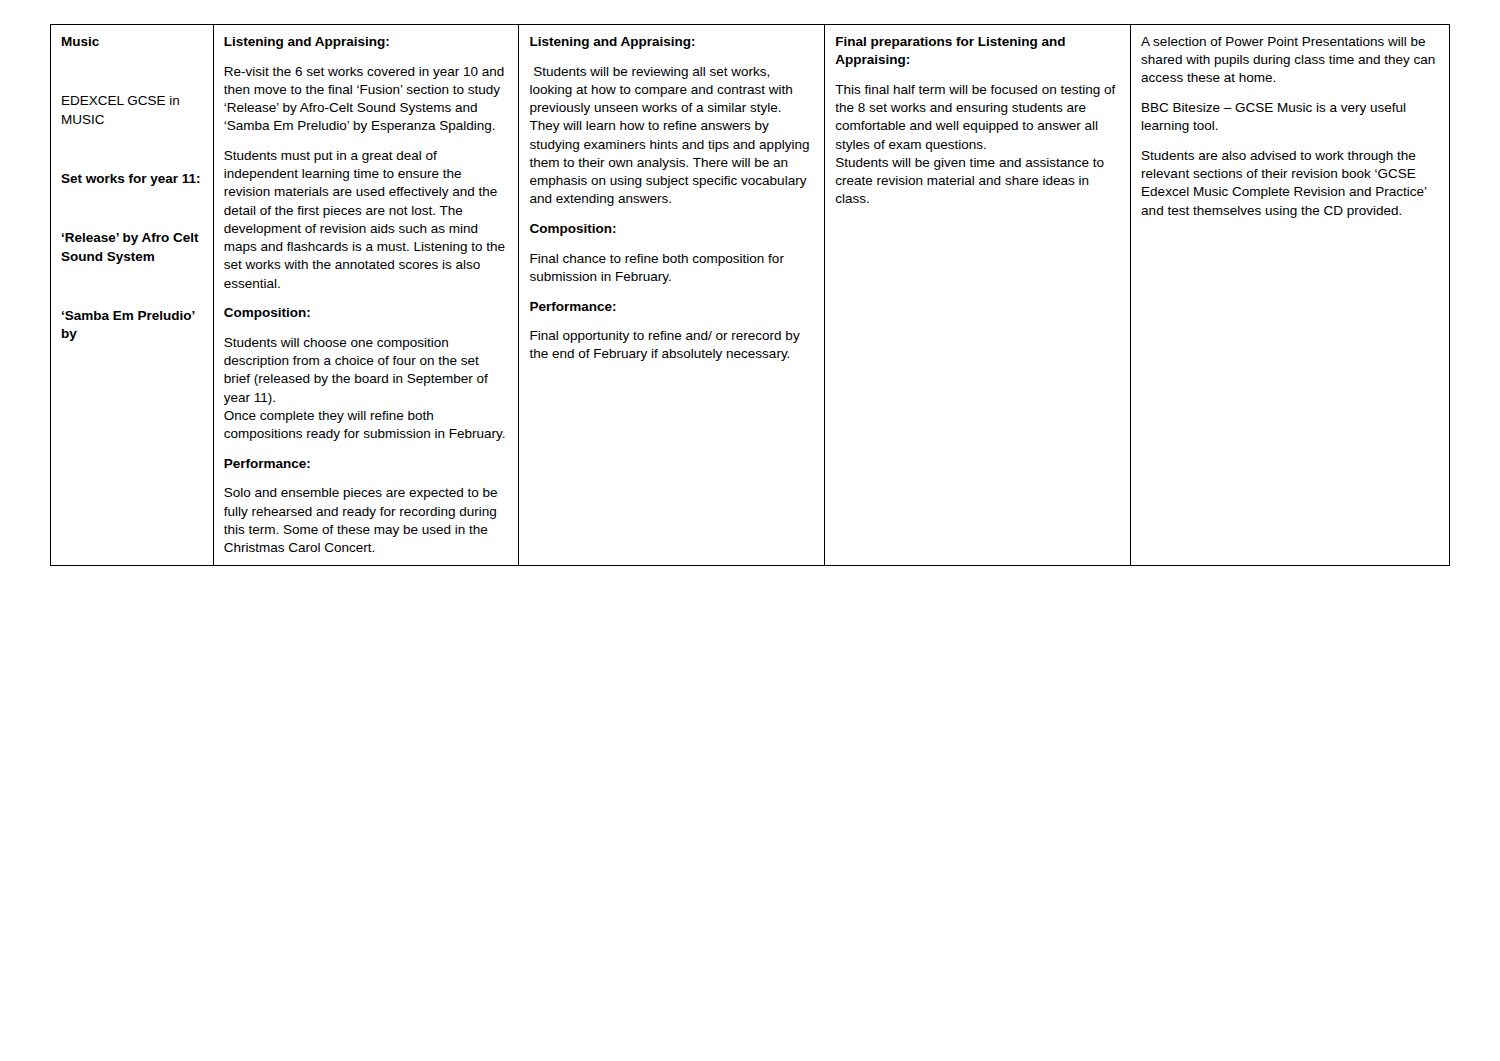| Music EDEXCEL GCSE in MUSIC Set works for year 11: ‘Release’ by Afro Celt Sound System ‘Samba Em Preludio’ by | Listening and Appraising: Re-visit the 6 set works covered in year 10 and then move to the final ‘Fusion’ section to study ‘Release’ by Afro-Celt Sound Systems and ‘Samba Em Preludio’ by Esperanza Spalding. Students must put in a great deal of independent learning time to ensure the revision materials are used effectively and the detail of the first pieces are not lost. The development of revision aids such as mind maps and flashcards is a must. Listening to the set works with the annotated scores is also essential. Composition: Students will choose one composition description from a choice of four on the set brief (released by the board in September of year 11). Once complete they will refine both compositions ready for submission in February. Performance: Solo and ensemble pieces are expected to be fully rehearsed and ready for recording during this term. Some of these may be used in the Christmas Carol Concert. | Listening and Appraising: Students will be reviewing all set works, looking at how to compare and contrast with previously unseen works of a similar style. They will learn how to refine answers by studying examiners hints and tips and applying them to their own analysis. There will be an emphasis on using subject specific vocabulary and extending answers. Composition: Final chance to refine both composition for submission in February. Performance: Final opportunity to refine and/ or rerecord by the end of February if absolutely necessary. | Final preparations for Listening and Appraising: This final half term will be focused on testing of the 8 set works and ensuring students are comfortable and well equipped to answer all styles of exam questions. Students will be given time and assistance to create revision material and share ideas in class. | A selection of Power Point Presentations will be shared with pupils during class time and they can access these at home. BBC Bitesize – GCSE Music is a very useful learning tool. Students are also advised to work through the relevant sections of their revision book ‘GCSE Edexcel Music Complete Revision and Practice’ and test themselves using the CD provided. |